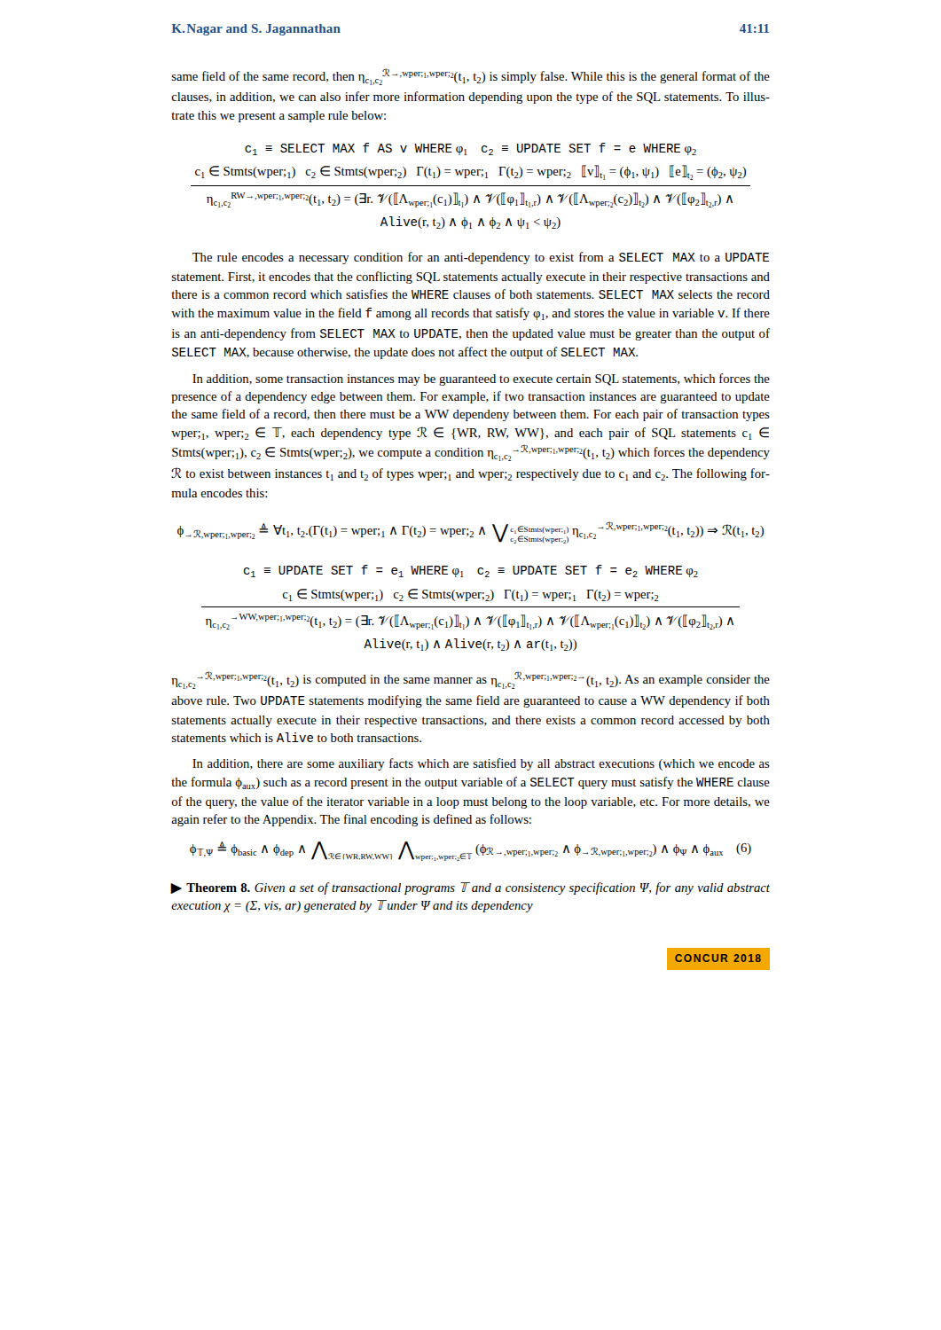K. Nagar and S. Jagannathan 41:11
same field of the same record, then ηc1,c2ℛ→,wper;1,wper;2(t1, t2) is simply false. While this is the general format of the clauses, in addition, we can also infer more information depending upon the type of the SQL statements. To illustrate this we present a sample rule below:
c1 ≡ SELECT MAX f AS v WHERE φ1 c2 ≡ UPDATE SET f = e WHERE φ2 c1 ∈ Stmts(wper;1) c2 ∈ Stmts(wper;2) Γ(t1) = wper;1 Γ(t2) = wper;2 ⟦v⟧t1 = (ϕ1, ψ1) ⟦e⟧t2 = (ϕ2, ψ2) ηc1,c2RW→,wper;1,wper;2(t1, t2) = (∃r. 𝒱(⟦Λwper;1(c1)⟧t1) ∧ 𝒱(⟦φ1⟧t1,r) ∧ 𝒱(⟦Λwper;2(c2)⟧t2) ∧ 𝒱(⟦φ2⟧t2,r) ∧ Alive(r, t2) ∧ ϕ1 ∧ ϕ2 ∧ ψ1 < ψ2)
The rule encodes a necessary condition for an anti-dependency to exist from a SELECT MAX to a UPDATE statement. First, it encodes that the conflicting SQL statements actually execute in their respective transactions and there is a common record which satisfies the WHERE clauses of both statements. SELECT MAX selects the record with the maximum value in the field f among all records that satisfy φ1, and stores the value in variable v. If there is an anti-dependency from SELECT MAX to UPDATE, then the updated value must be greater than the output of SELECT MAX, because otherwise, the update does not affect the output of SELECT MAX.
In addition, some transaction instances may be guaranteed to execute certain SQL statements, which forces the presence of a dependency edge between them. For example, if two transaction instances are guaranteed to update the same field of a record, then there must be a WW dependeny between them. For each pair of transaction types wper;1, wper;2 ∈ 𝕋, each dependency type ℛ ∈ {WR, RW, WW}, and each pair of SQL statements c1 ∈ Stmts(wper;1), c2 ∈ Stmts(wper;2), we compute a condition ηc1,c2→ℛ,wper;1,wper;2(t1, t2) which forces the dependency ℛ to exist between instances t1 and t2 of types wper;1 and wper;2 respectively due to c1 and c2. The following formula encodes this:
ϕ→ℛ,wper;1,wper;2 ≜ ∀t1, t2.(Γ(t1) = wper;1 ∧ Γ(t2) = wper;2 ∧ ⋁ c1∈Stmts(wper;1)
c2∈Stmts(wper;2) ηc1,c2→ℛ,wper;1,wper;2(t1, t2)) ⇒ ℛ(t1, t2)
c1 ≡ UPDATE SET f = e1 WHERE φ1 c2 ≡ UPDATE SET f = e2 WHERE φ2 c1 ∈ Stmts(wper;1) c2 ∈ Stmts(wper;2) Γ(t1) = wper;1 Γ(t2) = wper;2 ηc1,c2→WW,wper;1,wper;2(t1, t2) = (∃r. 𝒱(⟦Λwper;1(c1)⟧t1) ∧ 𝒱(⟦φ1⟧t1,r) ∧ 𝒱(⟦Λwper;1(c1)⟧t2) ∧ 𝒱(⟦φ2⟧t2,r) ∧ Alive(r, t1) ∧ Alive(r, t2) ∧ ar(t1, t2))
ηc1,c2→ℛ,wper;1,wper;2(t1, t2) is computed in the same manner as ηc1,c2ℛ,wper;1,wper;2→(t1, t2). As an example consider the above rule. Two UPDATE statements modifying the same field are guaranteed to cause a WW dependency if both statements actually execute in their respective transactions, and there exists a common record accessed by both statements which is Alive to both transactions.
In addition, there are some auxiliary facts which are satisfied by all abstract executions (which we encode as the formula ϕaux) such as a record present in the output variable of a SELECT query must satisfy the WHERE clause of the query, the value of the iterator variable in a loop must belong to the loop variable, etc. For more details, we again refer to the Appendix. The final encoding is defined as follows:
ϕ𝕋,Ψ ≜ ϕbasic ∧ ϕdep ∧ ⋀ℛ∈{WR,RW,WW} ⋀wper;1,wper;2∈𝕋 (ϕℛ→,wper;1,wper;2 ∧ ϕ→ℛ,wper;1,wper;2) ∧ ϕΨ ∧ ϕaux (6)
▶ Theorem 8. Given a set of transactional programs 𝕋 and a consistency specification Ψ, for any valid abstract execution χ = (Σ, vis, ar) generated by 𝕋 under Ψ and its dependency
CONCUR 2018